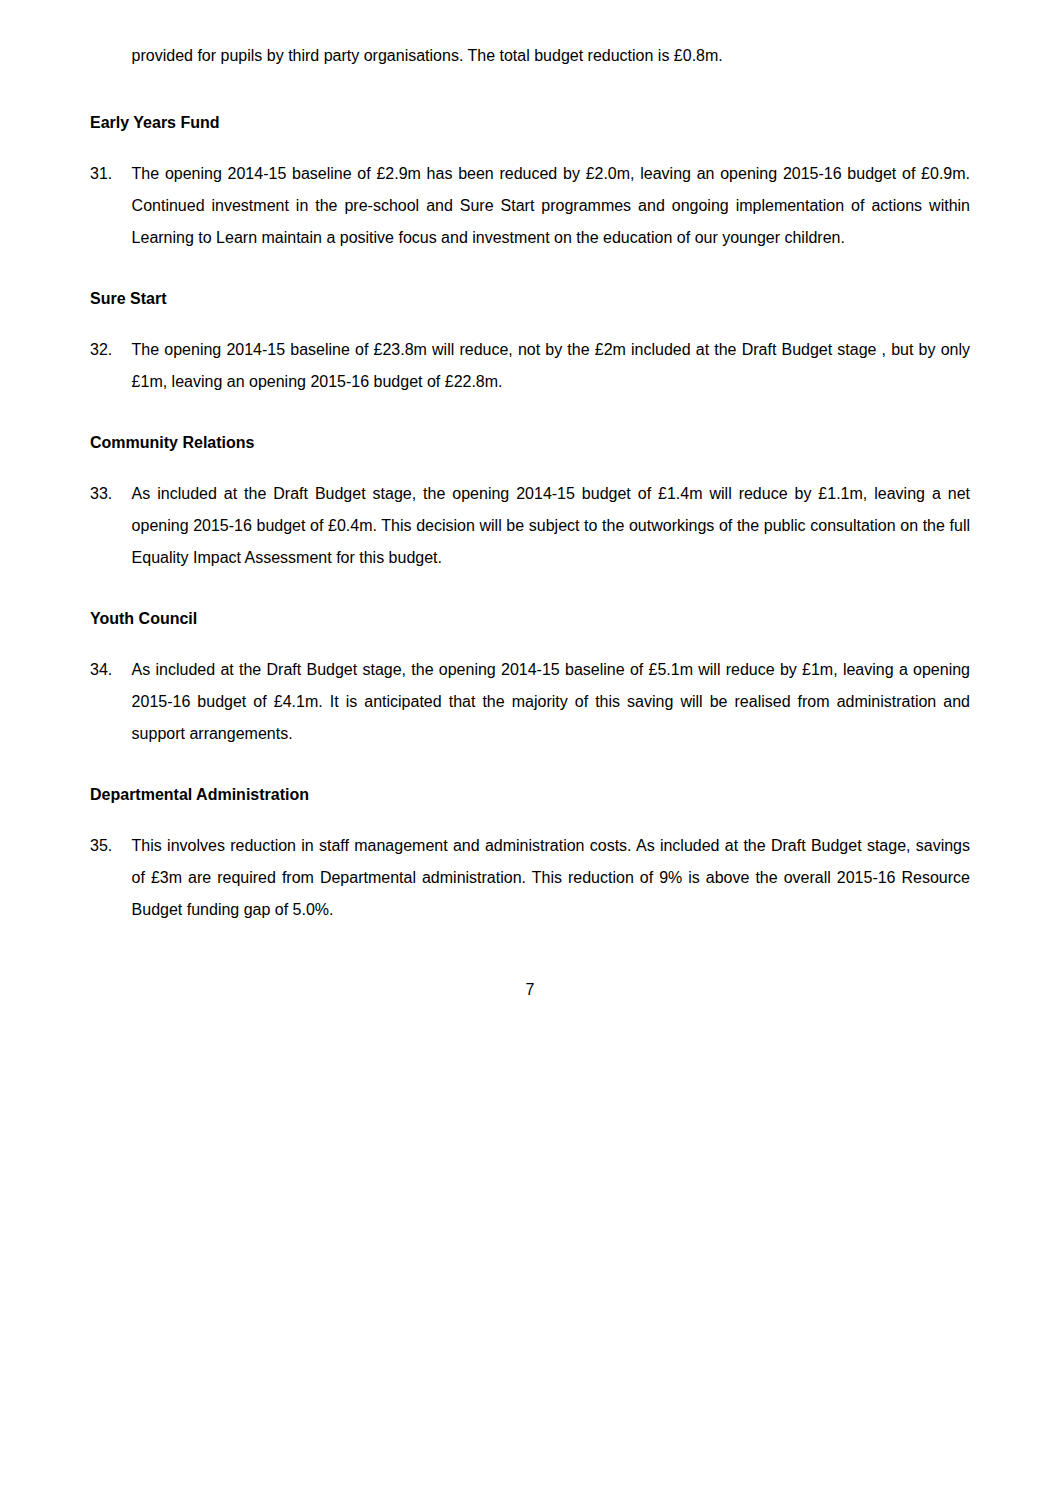provided for pupils by third party organisations. The total budget reduction is £0.8m.
Early Years Fund
31. The opening 2014-15 baseline of £2.9m has been reduced by £2.0m, leaving an opening 2015-16 budget of £0.9m. Continued investment in the pre-school and Sure Start programmes and ongoing implementation of actions within Learning to Learn maintain a positive focus and investment on the education of our younger children.
Sure Start
32. The opening 2014-15 baseline of £23.8m will reduce, not by the £2m included at the Draft Budget stage , but by only £1m, leaving an opening 2015-16 budget of £22.8m.
Community Relations
33. As included at the Draft Budget stage, the opening 2014-15 budget of £1.4m will reduce by £1.1m, leaving a net opening 2015-16 budget of £0.4m. This decision will be subject to the outworkings of the public consultation on the full Equality Impact Assessment for this budget.
Youth Council
34. As included at the Draft Budget stage, the opening 2014-15 baseline of £5.1m will reduce by £1m, leaving a opening 2015-16 budget of £4.1m. It is anticipated that the majority of this saving will be realised from administration and support arrangements.
Departmental Administration
35. This involves reduction in staff management and administration costs. As included at the Draft Budget stage, savings of £3m are required from Departmental administration. This reduction of 9% is above the overall 2015-16 Resource Budget funding gap of 5.0%.
7